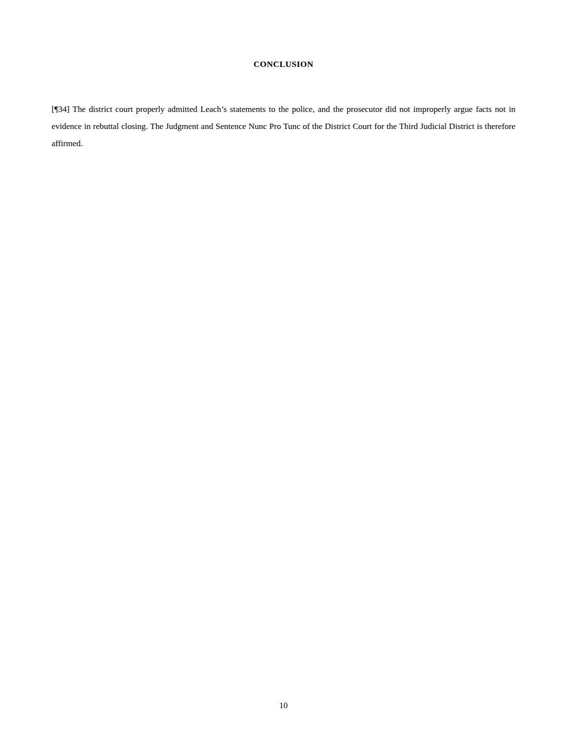CONCLUSION
[¶34] The district court properly admitted Leach’s statements to the police, and the prosecutor did not improperly argue facts not in evidence in rebuttal closing. The Judgment and Sentence Nunc Pro Tunc of the District Court for the Third Judicial District is therefore affirmed.
10